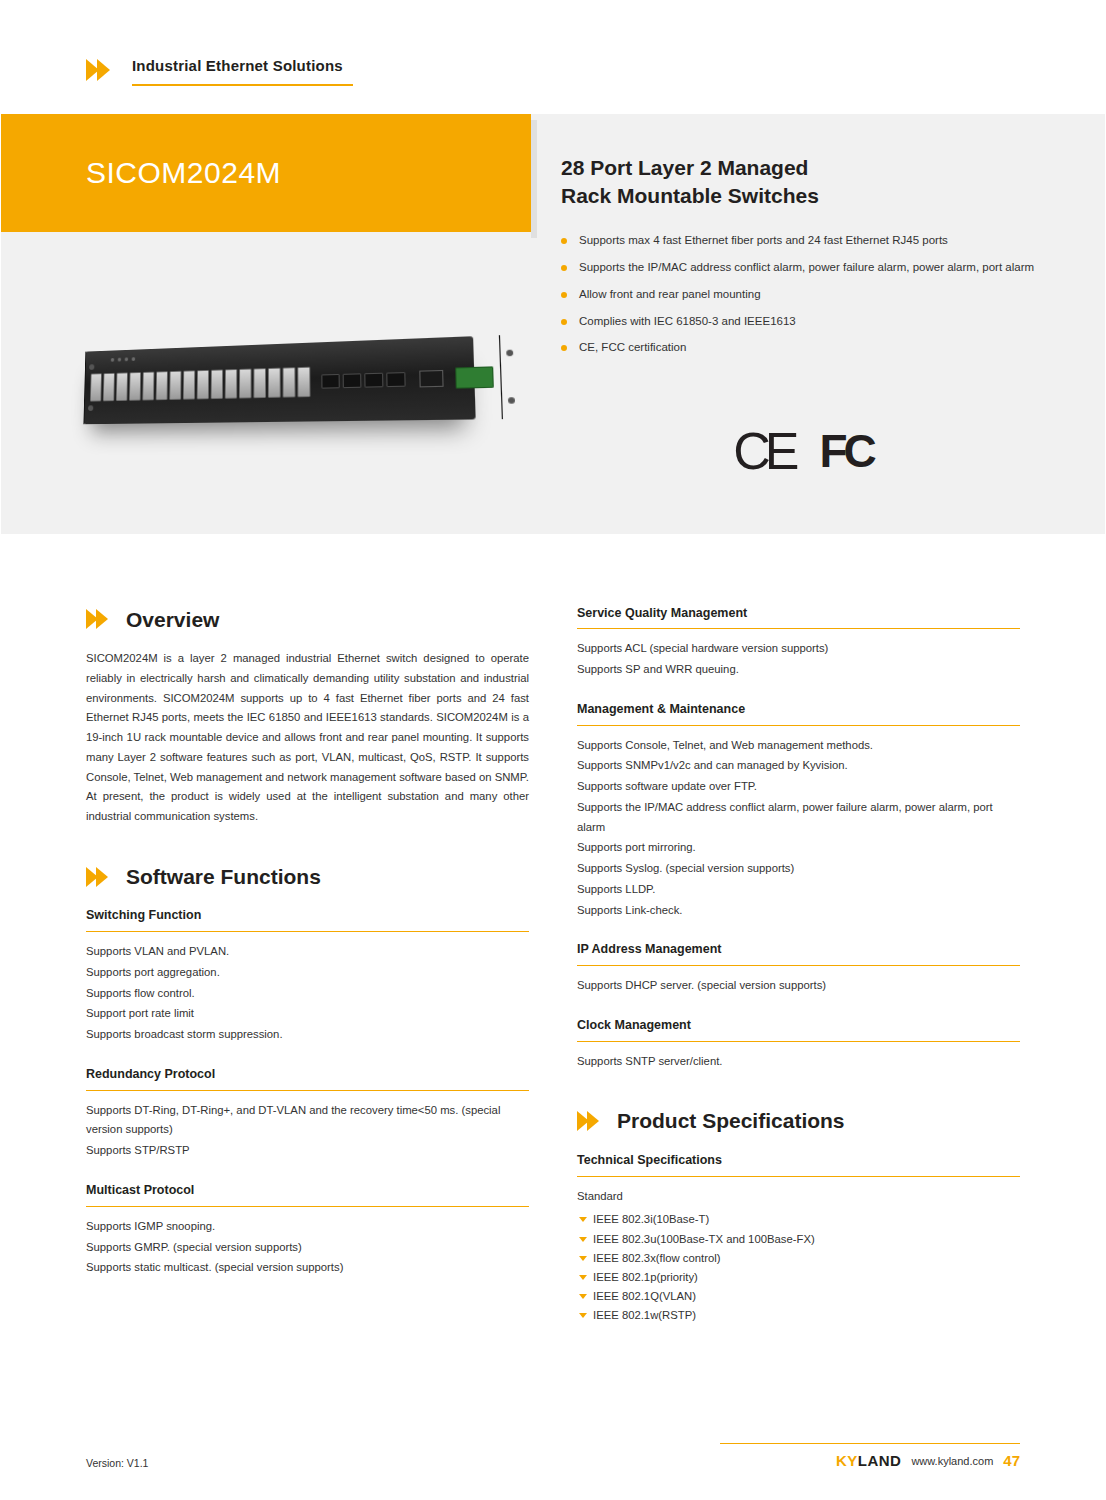Industrial Ethernet Solutions
SICOM2024M
28 Port Layer 2 Managed
Rack Mountable Switches
Supports max 4 fast Ethernet fiber ports and 24 fast Ethernet RJ45 ports
Supports the IP/MAC address conflict alarm, power failure alarm, power alarm, port alarm
Allow front and rear panel mounting
Complies with IEC 61850-3 and IEEE1613
CE, FCC certification
CE FC
Overview
SICOM2024M is a layer 2 managed industrial Ethernet switch designed to operate reliably in electrically harsh and climatically demanding utility substation and industrial environments. SICOM2024M supports up to 4 fast Ethernet fiber ports and 24 fast Ethernet RJ45 ports, meets the IEC 61850 and IEEE1613 standards. SICOM2024M is a 19-inch 1U rack mountable device and allows front and rear panel mounting. It supports many Layer 2 software features such as port, VLAN, multicast, QoS, RSTP. It supports Console, Telnet, Web management and network management software based on SNMP. At present, the product is widely used at the intelligent substation and many other industrial communication systems.
Software Functions
Switching Function
Supports VLAN and PVLAN.
Supports port aggregation.
Supports flow control.
Support port rate limit
Supports broadcast storm suppression.
Redundancy Protocol
Supports DT-Ring, DT-Ring+, and DT-VLAN and the recovery time<50 ms. (special version supports)
Supports STP/RSTP
Multicast Protocol
Supports IGMP snooping.
Supports GMRP. (special version supports)
Supports static multicast. (special version supports)
Service Quality Management
Supports ACL (special hardware version supports)
Supports SP and WRR queuing.
Management & Maintenance
Supports Console, Telnet, and Web management methods.
Supports SNMPv1/v2c and can managed by Kyvision.
Supports software update over FTP.
Supports the IP/MAC address conflict alarm, power failure alarm, power alarm, port alarm
Supports port mirroring.
Supports Syslog. (special version supports)
Supports LLDP.
Supports Link-check.
IP Address Management
Supports DHCP server. (special version supports)
Clock Management
Supports SNTP server/client.
Product Specifications
Technical Specifications
Standard
IEEE 802.3i(10Base-T)
IEEE 802.3u(100Base-TX and 100Base-FX)
IEEE 802.3x(flow control)
IEEE 802.1p(priority)
IEEE 802.1Q(VLAN)
IEEE 802.1w(RSTP)
Version: V1.1
KYLAND www.kyland.com 47